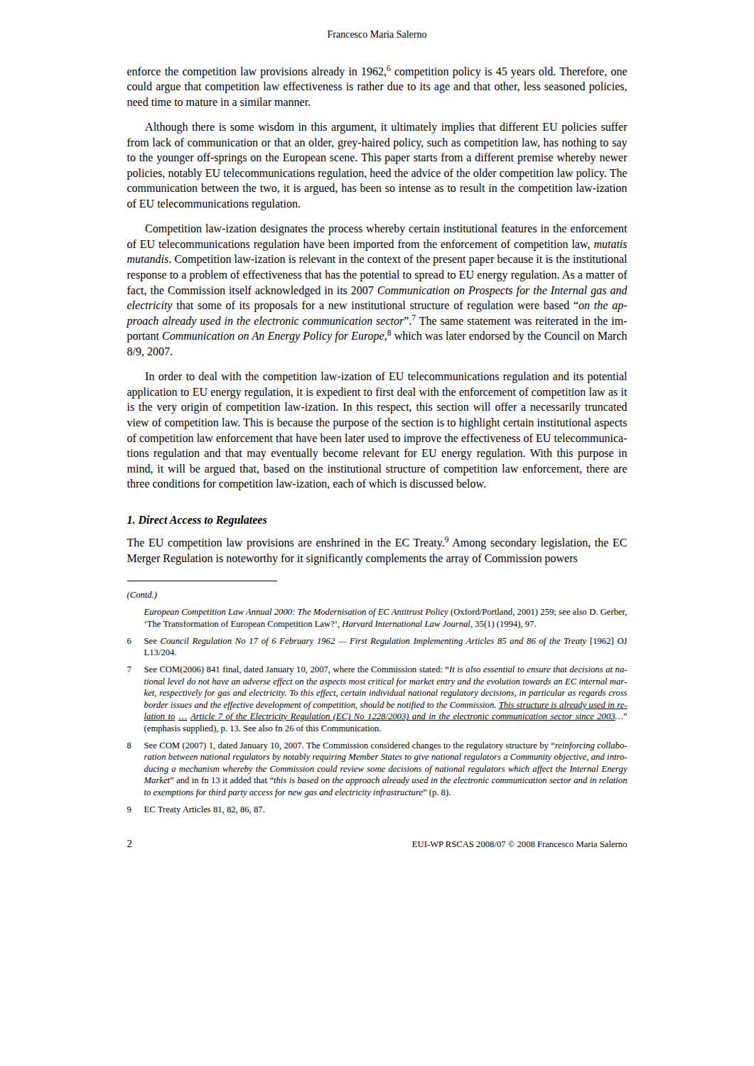Francesco Maria Salerno
enforce the competition law provisions already in 1962,6 competition policy is 45 years old. Therefore, one could argue that competition law effectiveness is rather due to its age and that other, less seasoned policies, need time to mature in a similar manner.
Although there is some wisdom in this argument, it ultimately implies that different EU policies suffer from lack of communication or that an older, grey-haired policy, such as competition law, has nothing to say to the younger off-springs on the European scene. This paper starts from a different premise whereby newer policies, notably EU telecommunications regulation, heed the advice of the older competition law policy. The communication between the two, it is argued, has been so intense as to result in the competition law-ization of EU telecommunications regulation.
Competition law-ization designates the process whereby certain institutional features in the enforcement of EU telecommunications regulation have been imported from the enforcement of competition law, mutatis mutandis. Competition law-ization is relevant in the context of the present paper because it is the institutional response to a problem of effectiveness that has the potential to spread to EU energy regulation. As a matter of fact, the Commission itself acknowledged in its 2007 Communication on Prospects for the Internal gas and electricity that some of its proposals for a new institutional structure of regulation were based “on the approach already used in the electronic communication sector”.7 The same statement was reiterated in the important Communication on An Energy Policy for Europe,8 which was later endorsed by the Council on March 8/9, 2007.
In order to deal with the competition law-ization of EU telecommunications regulation and its potential application to EU energy regulation, it is expedient to first deal with the enforcement of competition law as it is the very origin of competition law-ization. In this respect, this section will offer a necessarily truncated view of competition law. This is because the purpose of the section is to highlight certain institutional aspects of competition law enforcement that have been later used to improve the effectiveness of EU telecommunications regulation and that may eventually become relevant for EU energy regulation. With this purpose in mind, it will be argued that, based on the institutional structure of competition law enforcement, there are three conditions for competition law-ization, each of which is discussed below.
1. Direct Access to Regulatees
The EU competition law provisions are enshrined in the EC Treaty.9 Among secondary legislation, the EC Merger Regulation is noteworthy for it significantly complements the array of Commission powers
(Contd.)
European Competition Law Annual 2000: The Modernisation of EC Antitrust Policy (Oxford/Portland, 2001) 259; see also D. Gerber, ‘The Transformation of European Competition Law?’, Harvard International Law Journal, 35(1) (1994), 97.
6 See Council Regulation No 17 of 6 February 1962 — First Regulation Implementing Articles 85 and 86 of the Treaty [1962] OJ L13/204.
7 See COM(2006) 841 final, dated January 10, 2007, where the Commission stated: “It is also essential to ensure that decisions at national level do not have an adverse effect on the aspects most critical for market entry and the evolution towards an EC internal market, respectively for gas and electricity. To this effect, certain individual national regulatory decisions, in particular as regards cross border issues and the effective development of competition, should be notified to the Commission. This structure is already used in relation to … Article 7 of the Electricity Regulation (EC) No 1228/2003) and in the electronic communication sector since 2003…” (emphasis supplied), p. 13. See also fn 26 of this Communication.
8 See COM (2007) 1, dated January 10, 2007. The Commission considered changes to the regulatory structure by “reinforcing collaboration between national regulators by notably requiring Member States to give national regulators a Community objective, and introducing a mechanism whereby the Commission could review some decisions of national regulators which affect the Internal Energy Market” and in fn 13 it added that “this is based on the approach already used in the electronic communication sector and in relation to exemptions for third party access for new gas and electricity infrastructure” (p. 8).
9 EC Treaty Articles 81, 82, 86, 87.
2 EUI-WP RSCAS 2008/07 © 2008 Francesco Maria Salerno